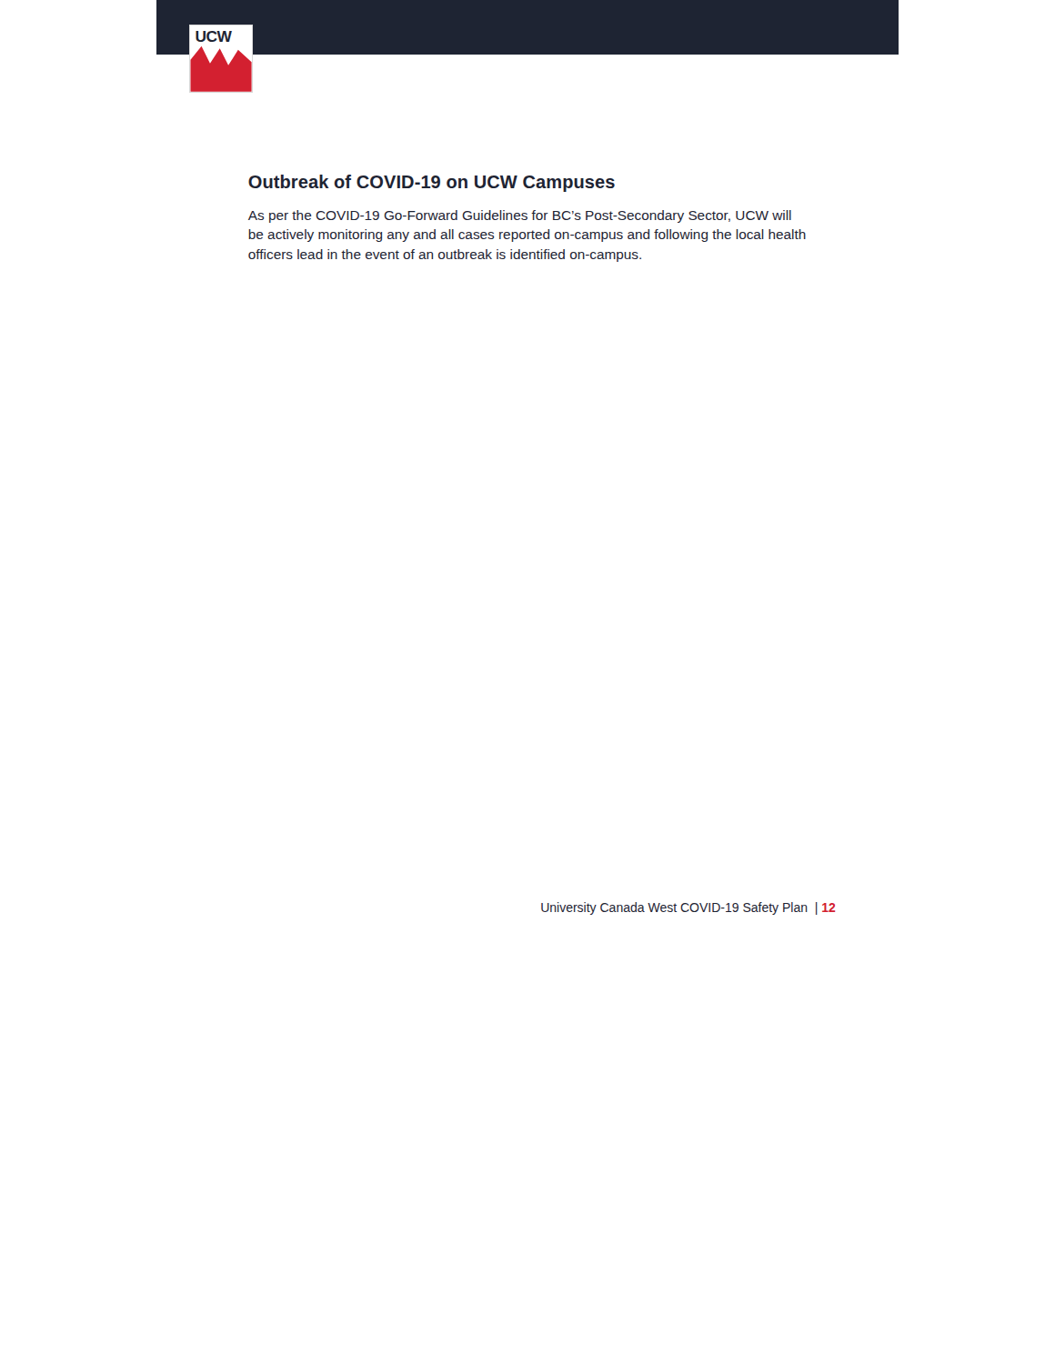UCW
Outbreak of COVID-19 on UCW Campuses
As per the COVID-19 Go-Forward Guidelines for BC’s Post-Secondary Sector, UCW will be actively monitoring any and all cases reported on-campus and following the local health officers lead in the event of an outbreak is identified on-campus.
University Canada West COVID-19 Safety Plan | 12